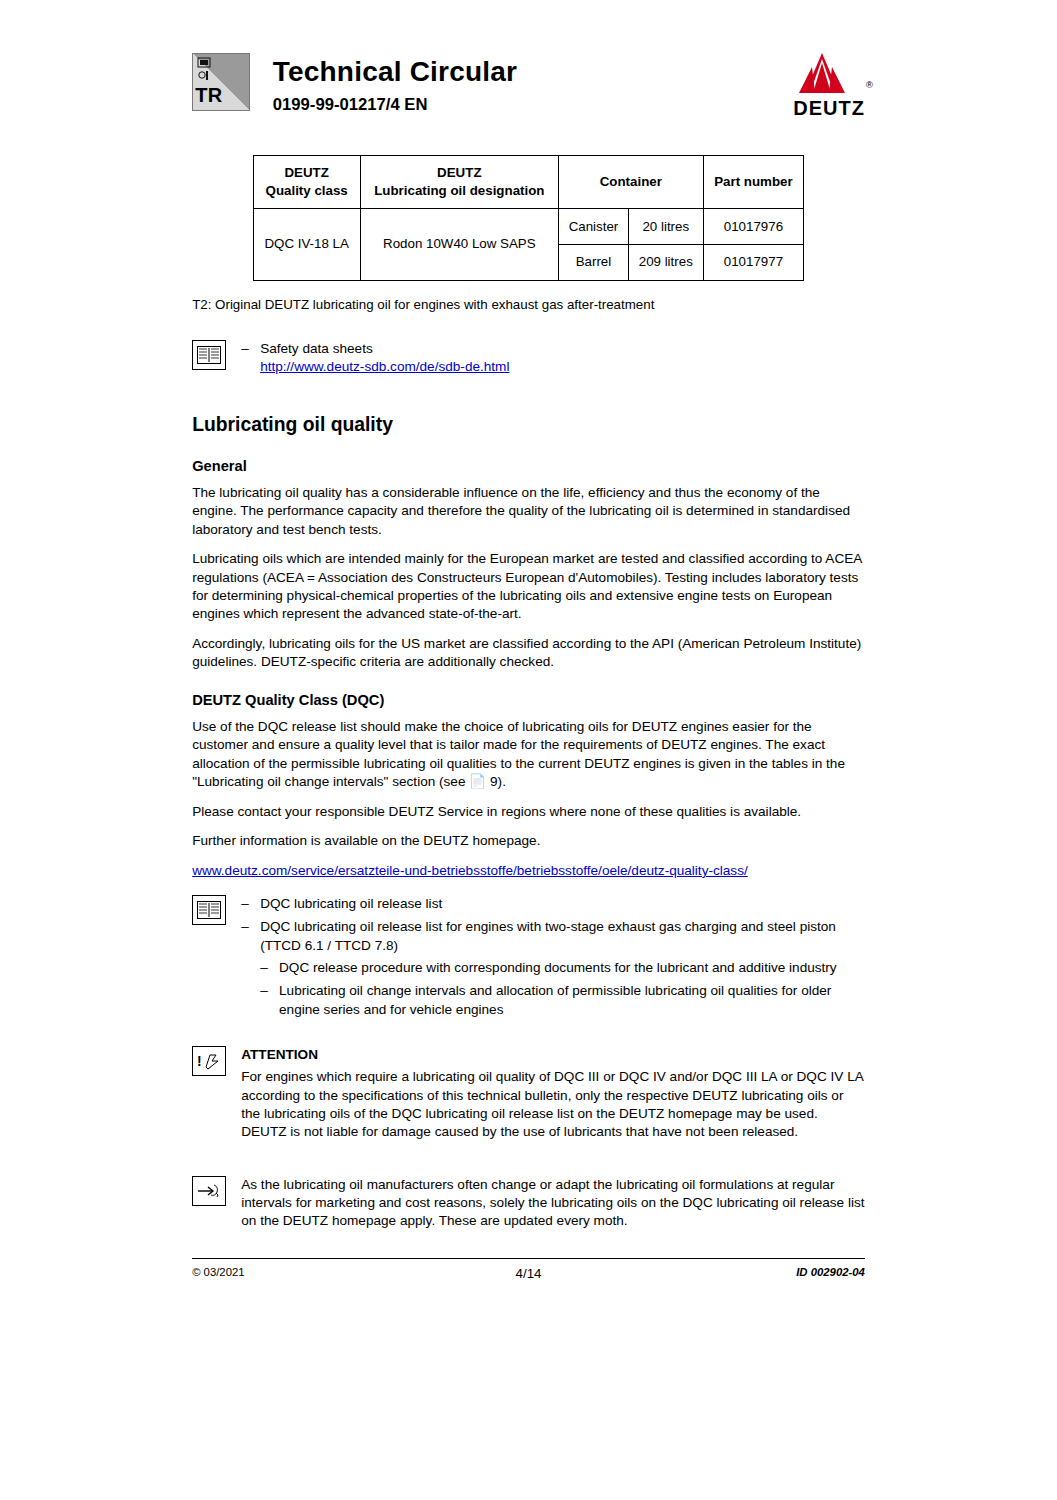TR
Technical Circular
0199-99-01217/4 EN
DEUTZ
®
| DEUTZ Quality class | DEUTZ Lubricating oil designation | Container | Part number |
| --- | --- | --- | --- |
| DQC IV-18 LA | Rodon 10W40 Low SAPS | Canister | 20 litres | 01017976 |
| Barrel | 209 litres | 01017977 |
T2: Original DEUTZ lubricating oil for engines with exhaust gas after-treatment
Safety data sheets
http://www.deutz-sdb.com/de/sdb-de.html
Lubricating oil quality
General
The lubricating oil quality has a considerable influence on the life, efficiency and thus the economy of the engine. The performance capacity and therefore the quality of the lubricating oil is determined in standardised laboratory and test bench tests.
Lubricating oils which are intended mainly for the European market are tested and classified according to ACEA regulations (ACEA = Association des Constructeurs European d'Automobiles). Testing includes laboratory tests for determining physical-chemical properties of the lubricating oils and extensive engine tests on European engines which represent the advanced state-of-the-art.
Accordingly, lubricating oils for the US market are classified according to the API (American Petroleum Institute) guidelines. DEUTZ-specific criteria are additionally checked.
DEUTZ Quality Class (DQC)
Use of the DQC release list should make the choice of lubricating oils for DEUTZ engines easier for the customer and ensure a quality level that is tailor made for the requirements of DEUTZ engines. The exact allocation of the permissible lubricating oil qualities to the current DEUTZ engines is given in the tables in the "Lubricating oil change intervals" section (see 📄 9).
Please contact your responsible DEUTZ Service in regions where none of these qualities is available.
Further information is available on the DEUTZ homepage.
www.deutz.com/service/ersatzteile-und-betriebsstoffe/betriebsstoffe/oele/deutz-quality-class/
DQC lubricating oil release list
DQC lubricating oil release list for engines with two-stage exhaust gas charging and steel piston (TTCD 6.1 / TTCD 7.8)
DQC release procedure with corresponding documents for the lubricant and additive industry
Lubricating oil change intervals and allocation of permissible lubricating oil qualities for older engine series and for vehicle engines
!
ATTENTION
For engines which require a lubricating oil quality of DQC III or DQC IV and/or DQC III LA or DQC IV LA according to the specifications of this technical bulletin, only the respective DEUTZ lubricating oils or the lubricating oils of the DQC lubricating oil release list on the DEUTZ homepage may be used. DEUTZ is not liable for damage caused by the use of lubricants that have not been released.
As the lubricating oil manufacturers often change or adapt the lubricating oil formulations at regular intervals for marketing and cost reasons, solely the lubricating oils on the DQC lubricating oil release list on the DEUTZ homepage apply. These are updated every moth.
© 03/2021
4/14
ID 002902-04